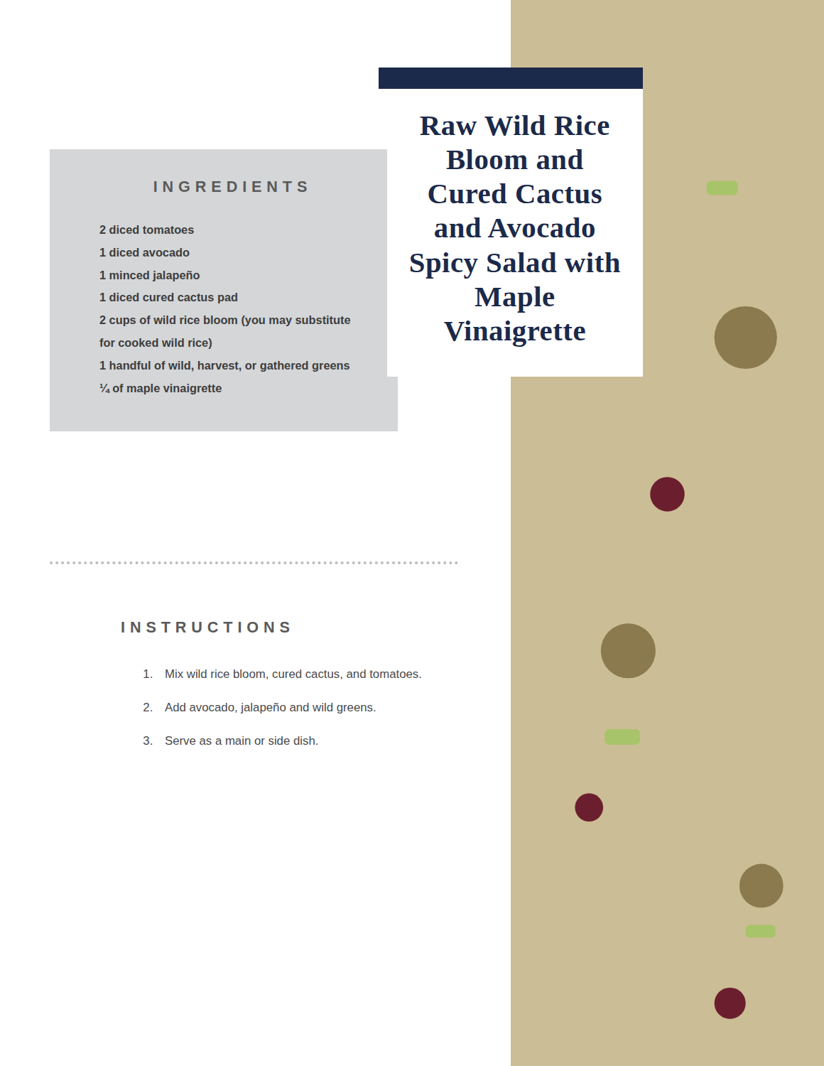Raw Wild Rice Bloom and Cured Cactus and Avocado Spicy Salad with Maple Vinaigrette
INGREDIENTS
2 diced tomatoes
1 diced avocado
1 minced jalapeño
1 diced cured cactus pad
2 cups of wild rice bloom (you may substitute for cooked wild rice)
1 handful of wild, harvest, or gathered greens
¼ of maple vinaigrette
INSTRUCTIONS
Mix wild rice bloom, cured cactus, and tomatoes.
Add avocado, jalapeño and wild greens.
Serve as a main or side dish.